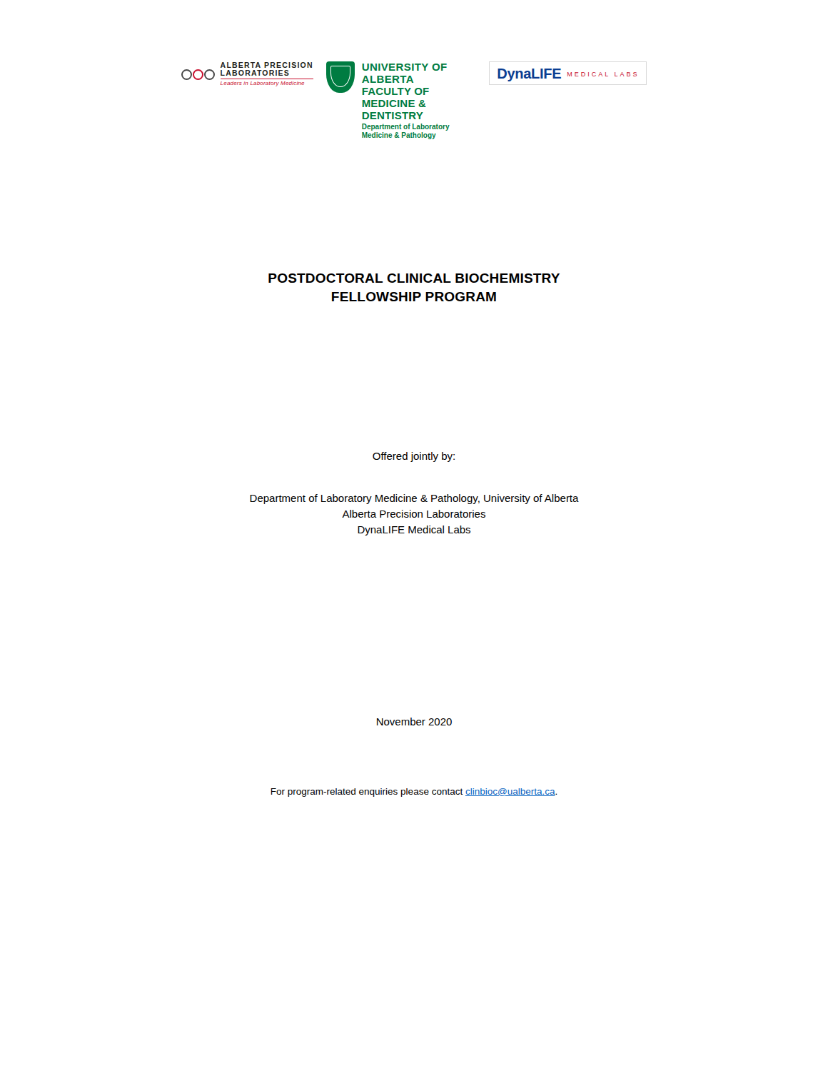ALBERTA PRECISION
LABORATORIES
Leaders in Laboratory Medicine
UNIVERSITY OF ALBERTA
FACULTY OF MEDICINE & DENTISTRY
Department of Laboratory Medicine & Pathology
DynaLIFE
MEDICAL LABS
POSTDOCTORAL CLINICAL BIOCHEMISTRY
FELLOWSHIP PROGRAM
Offered jointly by:
Department of Laboratory Medicine & Pathology, University of Alberta
Alberta Precision Laboratories
DynaLIFE Medical Labs
November 2020
For program-related enquiries please contact clinbioc@ualberta.ca.